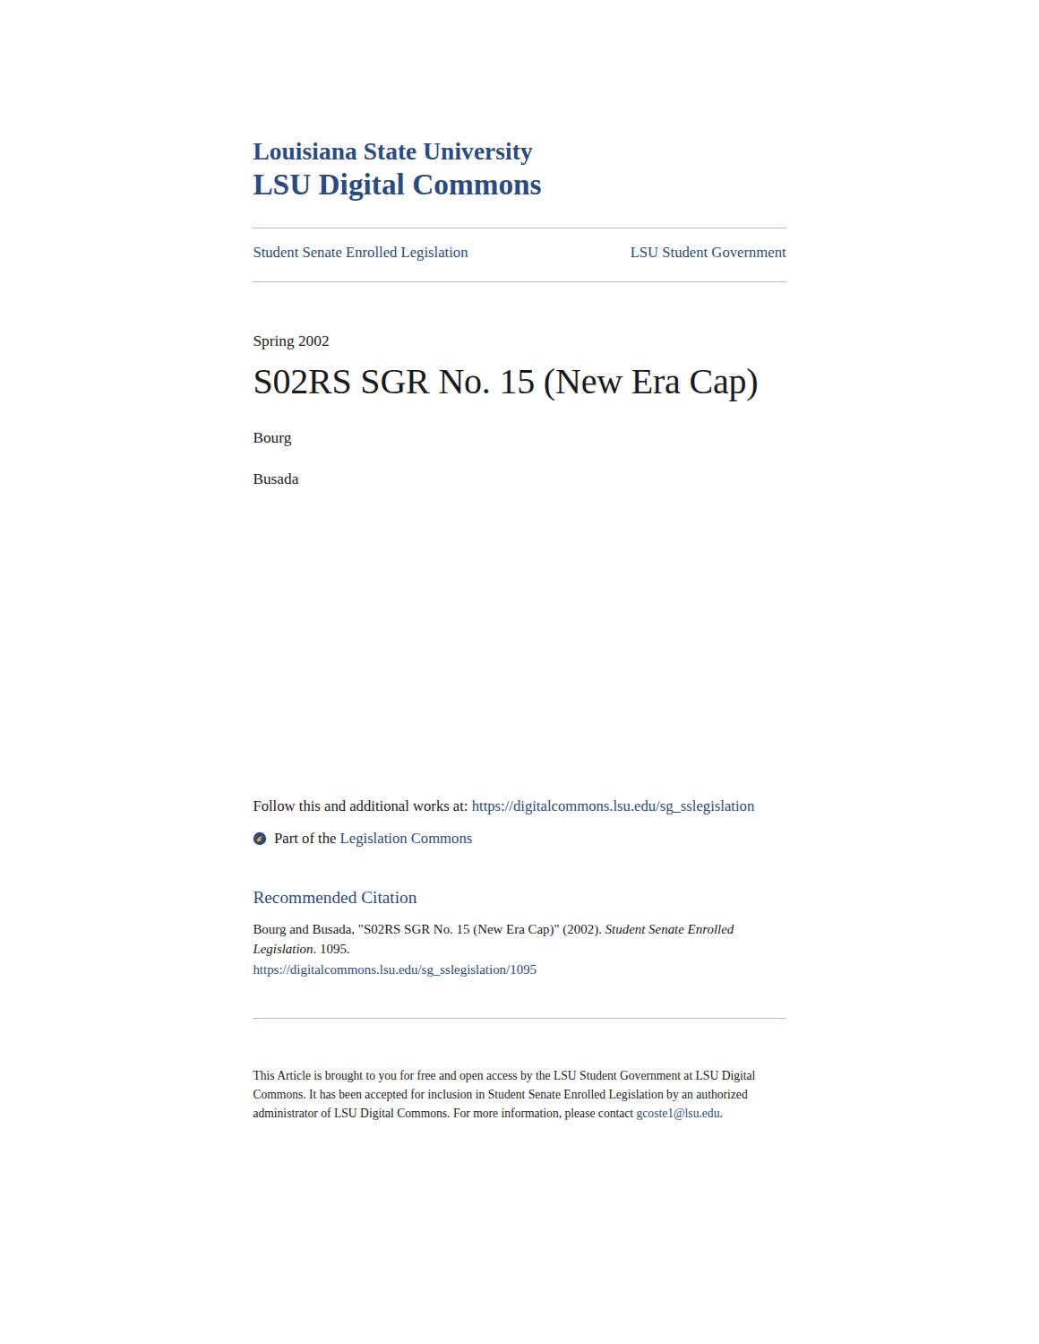Louisiana State University
LSU Digital Commons
Student Senate Enrolled Legislation
LSU Student Government
Spring 2002
S02RS SGR No. 15 (New Era Cap)
Bourg
Busada
Follow this and additional works at: https://digitalcommons.lsu.edu/sg_sslegislation
Part of the Legislation Commons
Recommended Citation
Bourg and Busada, "S02RS SGR No. 15 (New Era Cap)" (2002). Student Senate Enrolled Legislation. 1095.
https://digitalcommons.lsu.edu/sg_sslegislation/1095
This Article is brought to you for free and open access by the LSU Student Government at LSU Digital Commons. It has been accepted for inclusion in Student Senate Enrolled Legislation by an authorized administrator of LSU Digital Commons. For more information, please contact gcoste1@lsu.edu.